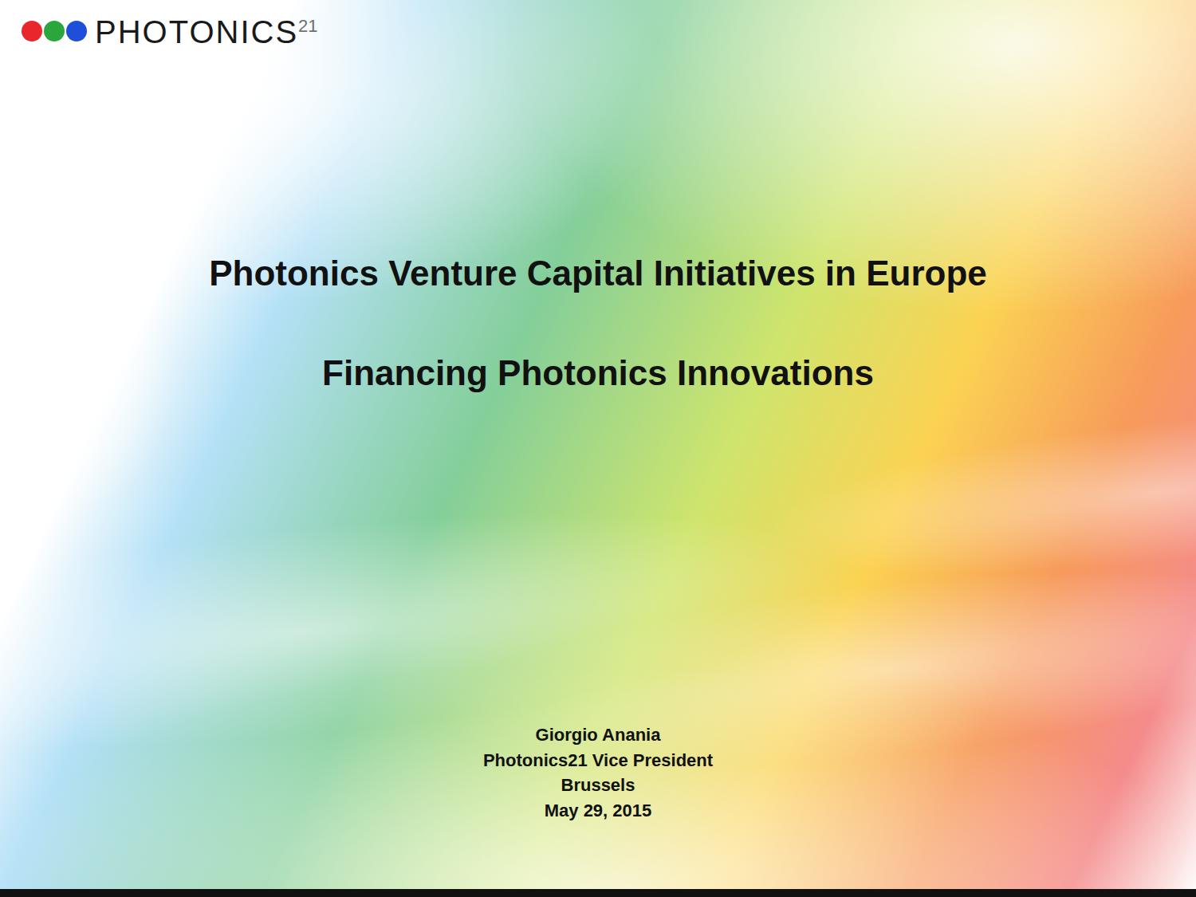PHOTONICS21
Photonics Venture Capital Initiatives in Europe
Financing Photonics Innovations
Giorgio Anania
Photonics21 Vice President
Brussels
May 29, 2015